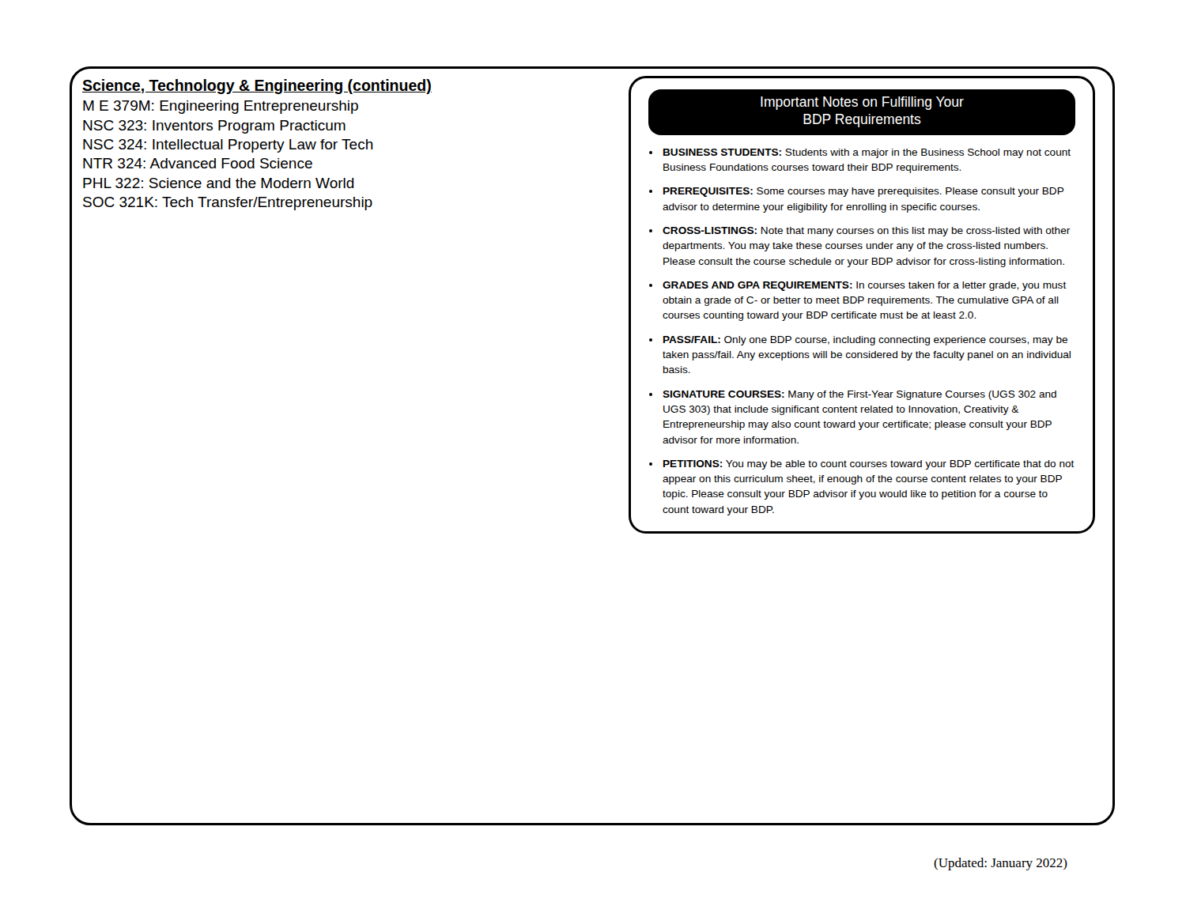Science, Technology & Engineering (continued)
M E 379M: Engineering Entrepreneurship
NSC 323: Inventors Program Practicum
NSC 324: Intellectual Property Law for Tech
NTR 324: Advanced Food Science
PHL 322: Science and the Modern World
SOC 321K: Tech Transfer/Entrepreneurship
Important Notes on Fulfilling Your
BDP Requirements
BUSINESS STUDENTS: Students with a major in the Business School may not count Business Foundations courses toward their BDP requirements.
PREREQUISITES: Some courses may have prerequisites. Please consult your BDP advisor to determine your eligibility for enrolling in specific courses.
CROSS-LISTINGS: Note that many courses on this list may be cross-listed with other departments. You may take these courses under any of the cross-listed numbers. Please consult the course schedule or your BDP advisor for cross-listing information.
GRADES AND GPA REQUIREMENTS: In courses taken for a letter grade, you must obtain a grade of C- or better to meet BDP requirements. The cumulative GPA of all courses counting toward your BDP certificate must be at least 2.0.
PASS/FAIL: Only one BDP course, including connecting experience courses, may be taken pass/fail. Any exceptions will be considered by the faculty panel on an individual basis.
SIGNATURE COURSES: Many of the First-Year Signature Courses (UGS 302 and UGS 303) that include significant content related to Innovation, Creativity & Entrepreneurship may also count toward your certificate; please consult your BDP advisor for more information.
PETITIONS: You may be able to count courses toward your BDP certificate that do not appear on this curriculum sheet, if enough of the course content relates to your BDP topic. Please consult your BDP advisor if you would like to petition for a course to count toward your BDP.
(Updated: January 2022)